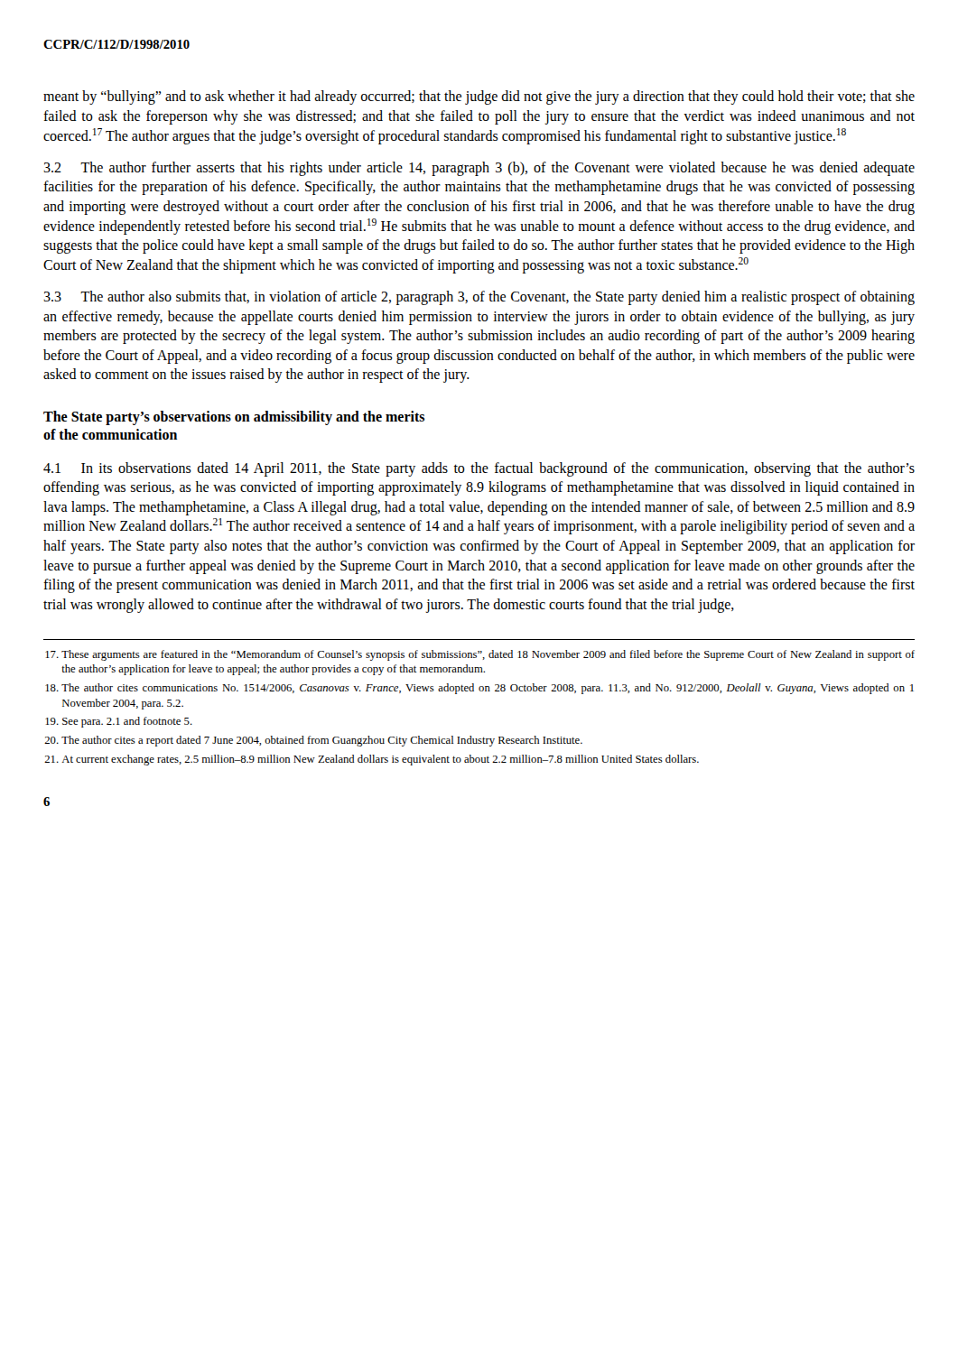CCPR/C/112/D/1998/2010
meant by “bullying” and to ask whether it had already occurred; that the judge did not give the jury a direction that they could hold their vote; that she failed to ask the foreperson why she was distressed; and that she failed to poll the jury to ensure that the verdict was indeed unanimous and not coerced.17 The author argues that the judge’s oversight of procedural standards compromised his fundamental right to substantive justice.18
3.2 The author further asserts that his rights under article 14, paragraph 3 (b), of the Covenant were violated because he was denied adequate facilities for the preparation of his defence. Specifically, the author maintains that the methamphetamine drugs that he was convicted of possessing and importing were destroyed without a court order after the conclusion of his first trial in 2006, and that he was therefore unable to have the drug evidence independently retested before his second trial.19 He submits that he was unable to mount a defence without access to the drug evidence, and suggests that the police could have kept a small sample of the drugs but failed to do so. The author further states that he provided evidence to the High Court of New Zealand that the shipment which he was convicted of importing and possessing was not a toxic substance.20
3.3 The author also submits that, in violation of article 2, paragraph 3, of the Covenant, the State party denied him a realistic prospect of obtaining an effective remedy, because the appellate courts denied him permission to interview the jurors in order to obtain evidence of the bullying, as jury members are protected by the secrecy of the legal system. The author’s submission includes an audio recording of part of the author’s 2009 hearing before the Court of Appeal, and a video recording of a focus group discussion conducted on behalf of the author, in which members of the public were asked to comment on the issues raised by the author in respect of the jury.
The State party’s observations on admissibility and the merits
of the communication
4.1 In its observations dated 14 April 2011, the State party adds to the factual background of the communication, observing that the author’s offending was serious, as he was convicted of importing approximately 8.9 kilograms of methamphetamine that was dissolved in liquid contained in lava lamps. The methamphetamine, a Class A illegal drug, had a total value, depending on the intended manner of sale, of between 2.5 million and 8.9 million New Zealand dollars.21 The author received a sentence of 14 and a half years of imprisonment, with a parole ineligibility period of seven and a half years. The State party also notes that the author’s conviction was confirmed by the Court of Appeal in September 2009, that an application for leave to pursue a further appeal was denied by the Supreme Court in March 2010, that a second application for leave made on other grounds after the filing of the present communication was denied in March 2011, and that the first trial in 2006 was set aside and a retrial was ordered because the first trial was wrongly allowed to continue after the withdrawal of two jurors. The domestic courts found that the trial judge,
These arguments are featured in the “Memorandum of Counsel’s synopsis of submissions”, dated 18 November 2009 and filed before the Supreme Court of New Zealand in support of the author’s application for leave to appeal; the author provides a copy of that memorandum.
The author cites communications No. 1514/2006, Casanovas v. France, Views adopted on 28 October 2008, para. 11.3, and No. 912/2000, Deolall v. Guyana, Views adopted on 1 November 2004, para. 5.2.
See para. 2.1 and footnote 5.
The author cites a report dated 7 June 2004, obtained from Guangzhou City Chemical Industry Research Institute.
At current exchange rates, 2.5 million–8.9 million New Zealand dollars is equivalent to about 2.2 million–7.8 million United States dollars.
6